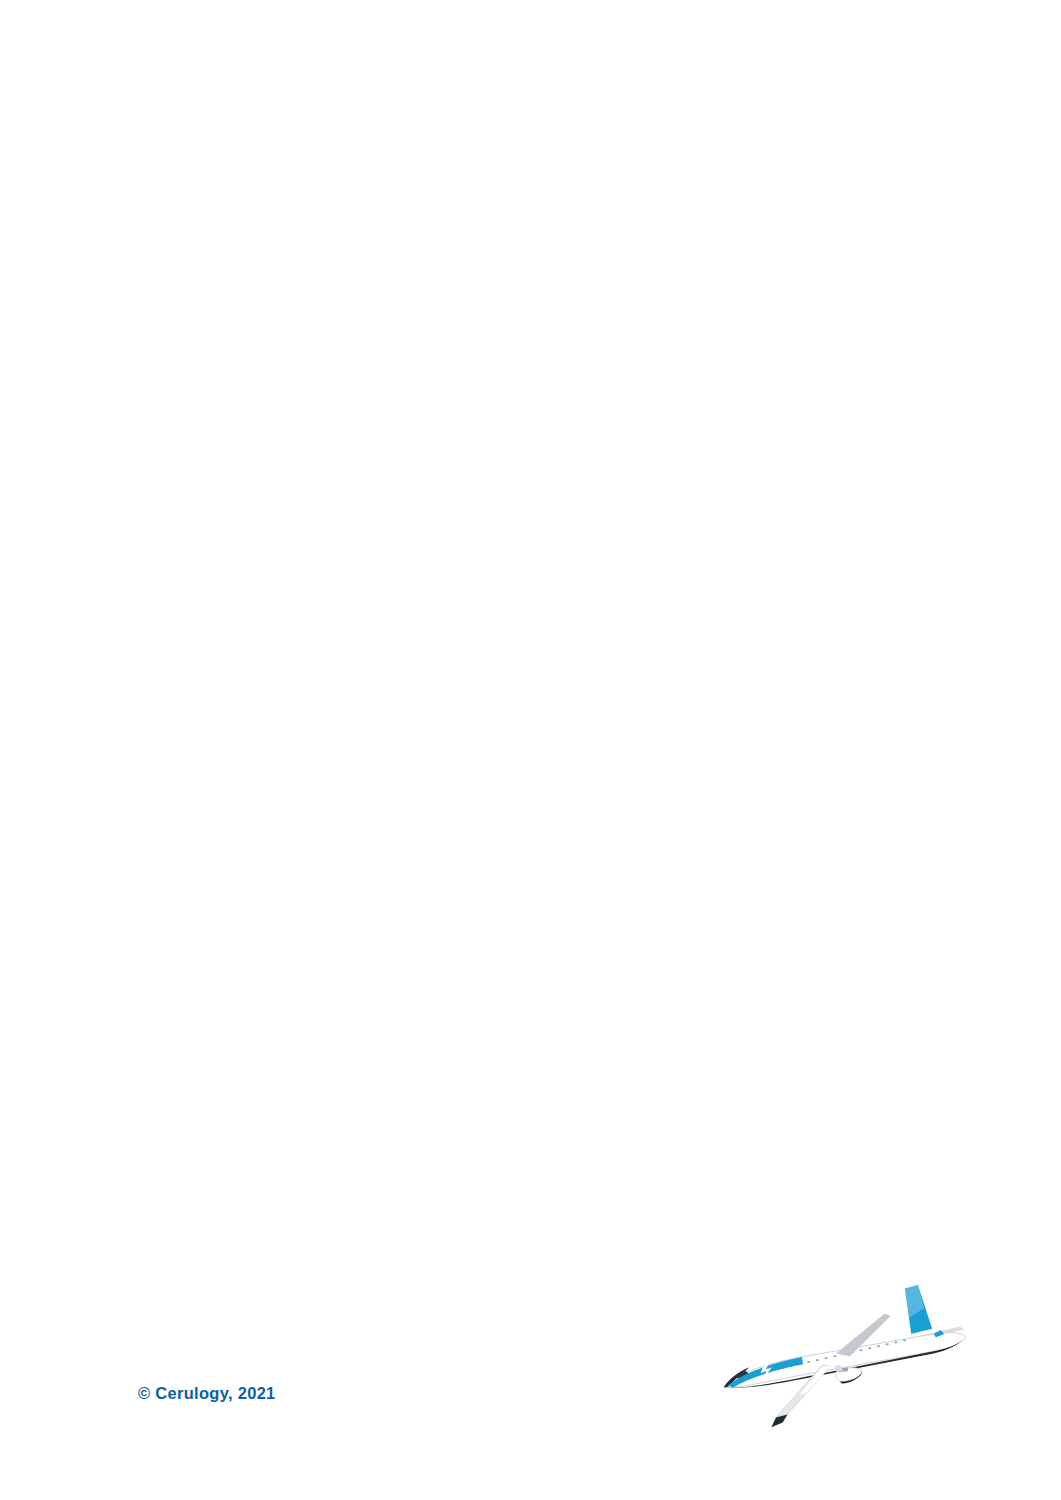© Cerulogy, 2021
Commercial airliner